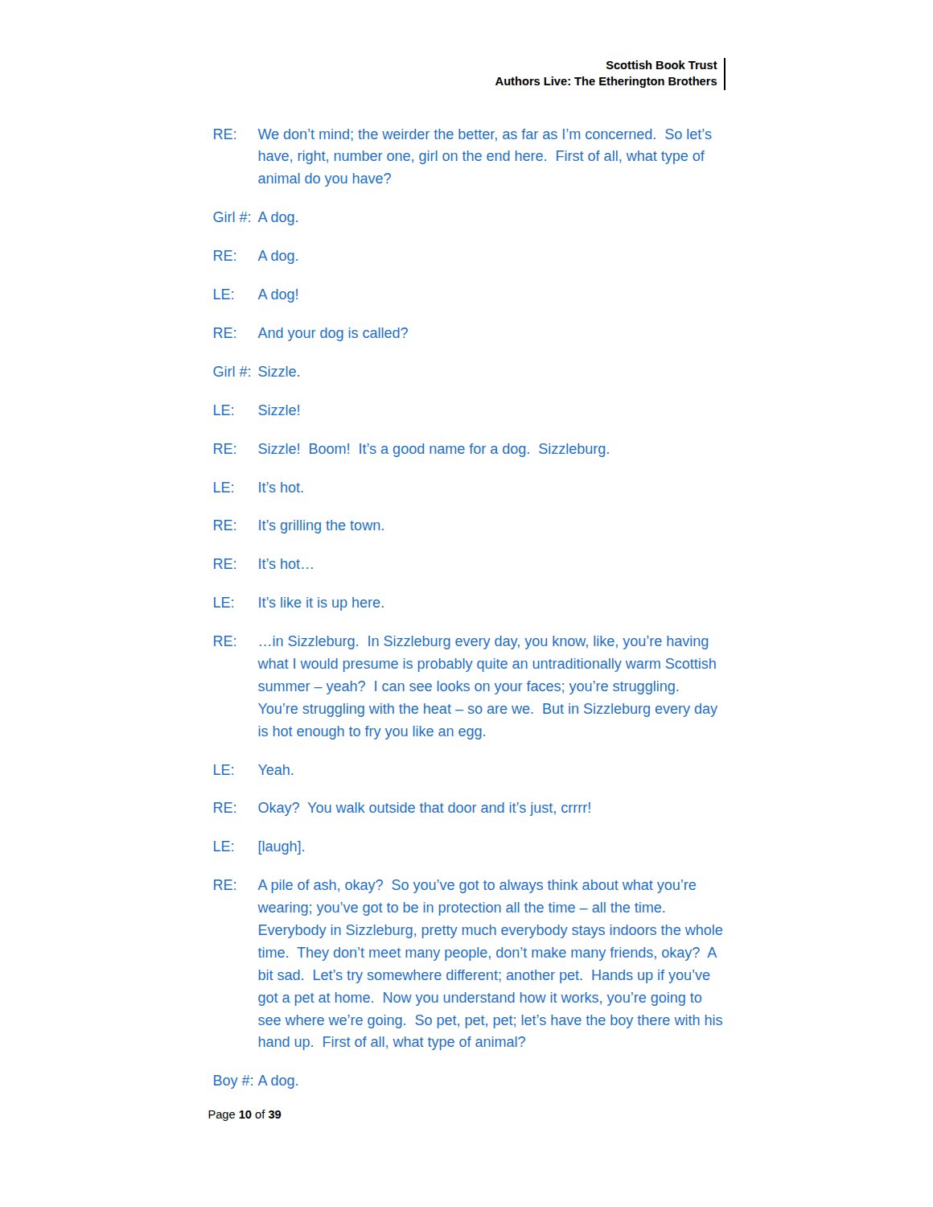Scottish Book Trust
Authors Live: The Etherington Brothers
RE:
We don’t mind; the weirder the better, as far as I’m concerned. So let’s have, right, number one, girl on the end here. First of all, what type of animal do you have?
Girl #:
A dog.
RE:
A dog.
LE:
A dog!
RE:
And your dog is called?
Girl #:
Sizzle.
LE:
Sizzle!
RE:
Sizzle! Boom! It’s a good name for a dog. Sizzleburg.
LE:
It’s hot.
RE:
It’s grilling the town.
RE:
It’s hot…
LE:
It’s like it is up here.
RE:
…in Sizzleburg. In Sizzleburg every day, you know, like, you’re having what I would presume is probably quite an untraditionally warm Scottish summer – yeah? I can see looks on your faces; you’re struggling. You’re struggling with the heat – so are we. But in Sizzleburg every day is hot enough to fry you like an egg.
LE:
Yeah.
RE:
Okay? You walk outside that door and it’s just, crrrr!
LE:
[laugh].
RE:
A pile of ash, okay? So you’ve got to always think about what you’re wearing; you’ve got to be in protection all the time – all the time. Everybody in Sizzleburg, pretty much everybody stays indoors the whole time. They don’t meet many people, don’t make many friends, okay? A bit sad. Let’s try somewhere different; another pet. Hands up if you’ve got a pet at home. Now you understand how it works, you’re going to see where we’re going. So pet, pet, pet; let’s have the boy there with his hand up. First of all, what type of animal?
Boy #:
A dog.
Page 10 of 39